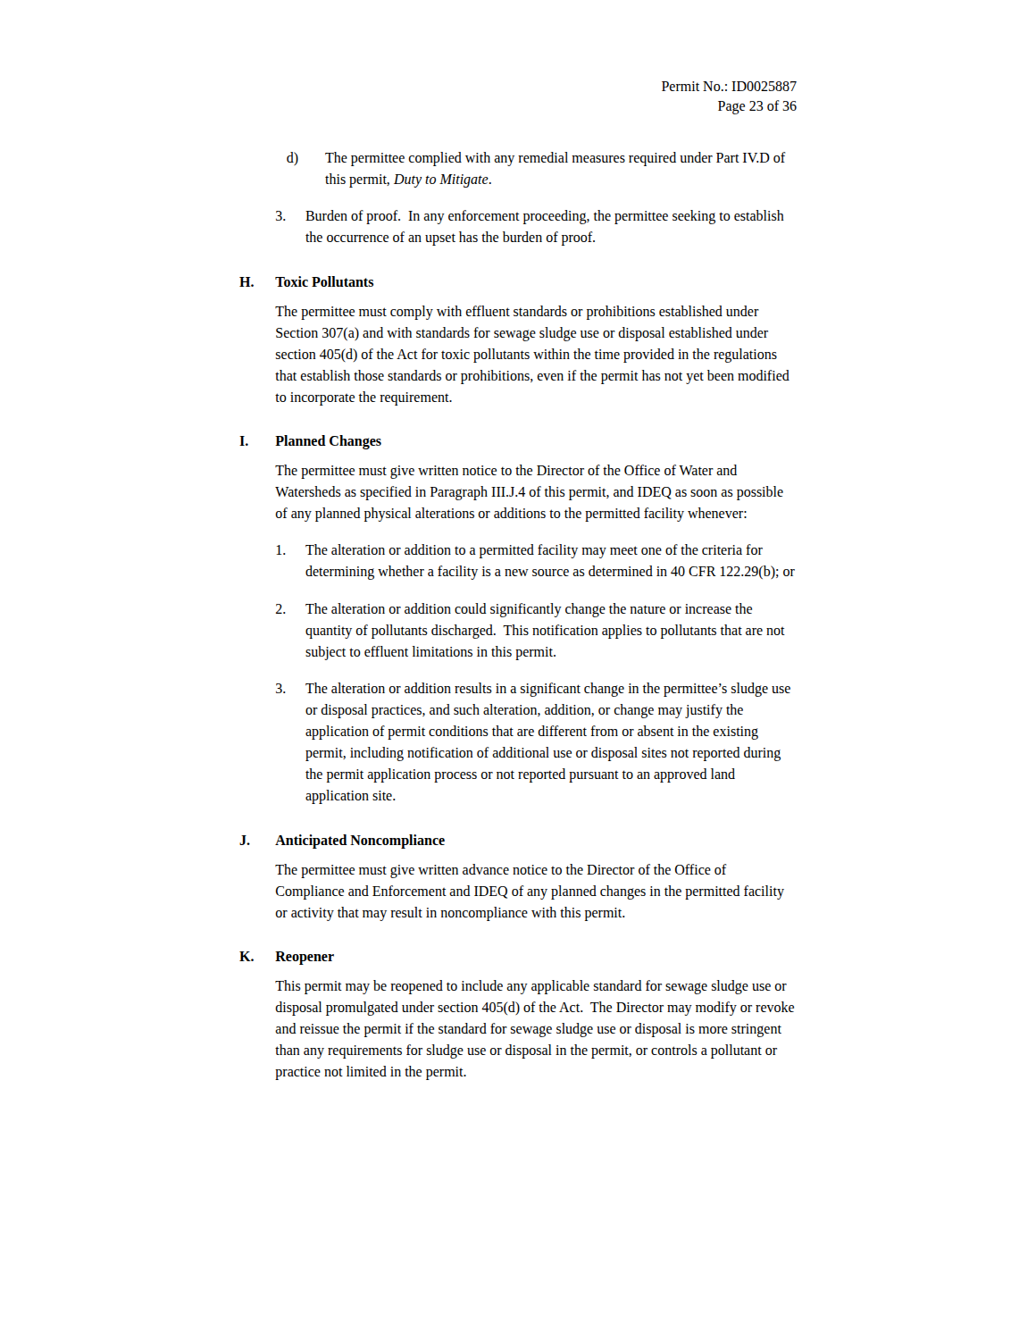Permit No.: ID0025887
Page 23 of 36
d) The permittee complied with any remedial measures required under Part IV.D of this permit, Duty to Mitigate.
3. Burden of proof. In any enforcement proceeding, the permittee seeking to establish the occurrence of an upset has the burden of proof.
H. Toxic Pollutants
The permittee must comply with effluent standards or prohibitions established under Section 307(a) and with standards for sewage sludge use or disposal established under section 405(d) of the Act for toxic pollutants within the time provided in the regulations that establish those standards or prohibitions, even if the permit has not yet been modified to incorporate the requirement.
I. Planned Changes
The permittee must give written notice to the Director of the Office of Water and Watersheds as specified in Paragraph III.J.4 of this permit, and IDEQ as soon as possible of any planned physical alterations or additions to the permitted facility whenever:
1. The alteration or addition to a permitted facility may meet one of the criteria for determining whether a facility is a new source as determined in 40 CFR 122.29(b); or
2. The alteration or addition could significantly change the nature or increase the quantity of pollutants discharged. This notification applies to pollutants that are not subject to effluent limitations in this permit.
3. The alteration or addition results in a significant change in the permittee’s sludge use or disposal practices, and such alteration, addition, or change may justify the application of permit conditions that are different from or absent in the existing permit, including notification of additional use or disposal sites not reported during the permit application process or not reported pursuant to an approved land application site.
J. Anticipated Noncompliance
The permittee must give written advance notice to the Director of the Office of Compliance and Enforcement and IDEQ of any planned changes in the permitted facility or activity that may result in noncompliance with this permit.
K. Reopener
This permit may be reopened to include any applicable standard for sewage sludge use or disposal promulgated under section 405(d) of the Act. The Director may modify or revoke and reissue the permit if the standard for sewage sludge use or disposal is more stringent than any requirements for sludge use or disposal in the permit, or controls a pollutant or practice not limited in the permit.